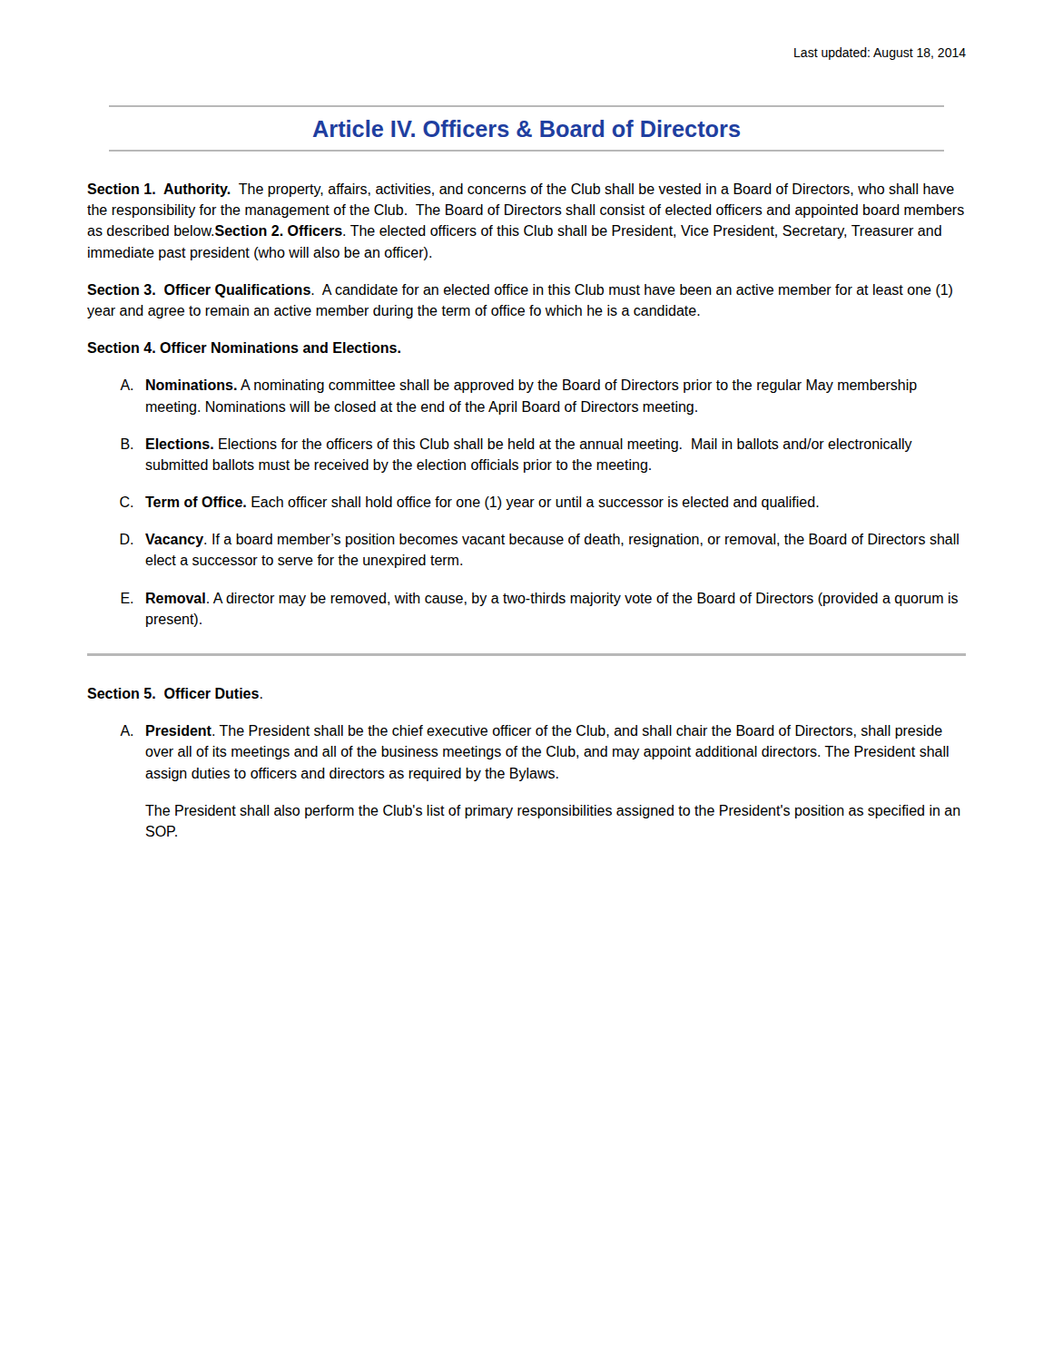Last updated: August 18, 2014
Article IV. Officers & Board of Directors
Section 1. Authority. The property, affairs, activities, and concerns of the Club shall be vested in a Board of Directors, who shall have the responsibility for the management of the Club. The Board of Directors shall consist of elected officers and appointed board members as described below.Section 2. Officers. The elected officers of this Club shall be President, Vice President, Secretary, Treasurer and immediate past president (who will also be an officer).
Section 3. Officer Qualifications. A candidate for an elected office in this Club must have been an active member for at least one (1) year and agree to remain an active member during the term of office fo which he is a candidate.
Section 4. Officer Nominations and Elections.
Nominations. A nominating committee shall be approved by the Board of Directors prior to the regular May membership meeting. Nominations will be closed at the end of the April Board of Directors meeting.
Elections. Elections for the officers of this Club shall be held at the annual meeting. Mail in ballots and/or electronically submitted ballots must be received by the election officials prior to the meeting.
Term of Office. Each officer shall hold office for one (1) year or until a successor is elected and qualified.
Vacancy. If a board member’s position becomes vacant because of death, resignation, or removal, the Board of Directors shall elect a successor to serve for the unexpired term.
Removal. A director may be removed, with cause, by a two-thirds majority vote of the Board of Directors (provided a quorum is present).
Section 5. Officer Duties.
President. The President shall be the chief executive officer of the Club, and shall chair the Board of Directors, shall preside over all of its meetings and all of the business meetings of the Club, and may appoint additional directors. The President shall assign duties to officers and directors as required by the Bylaws.
The President shall also perform the Club's list of primary responsibilities assigned to the President's position as specified in an SOP.